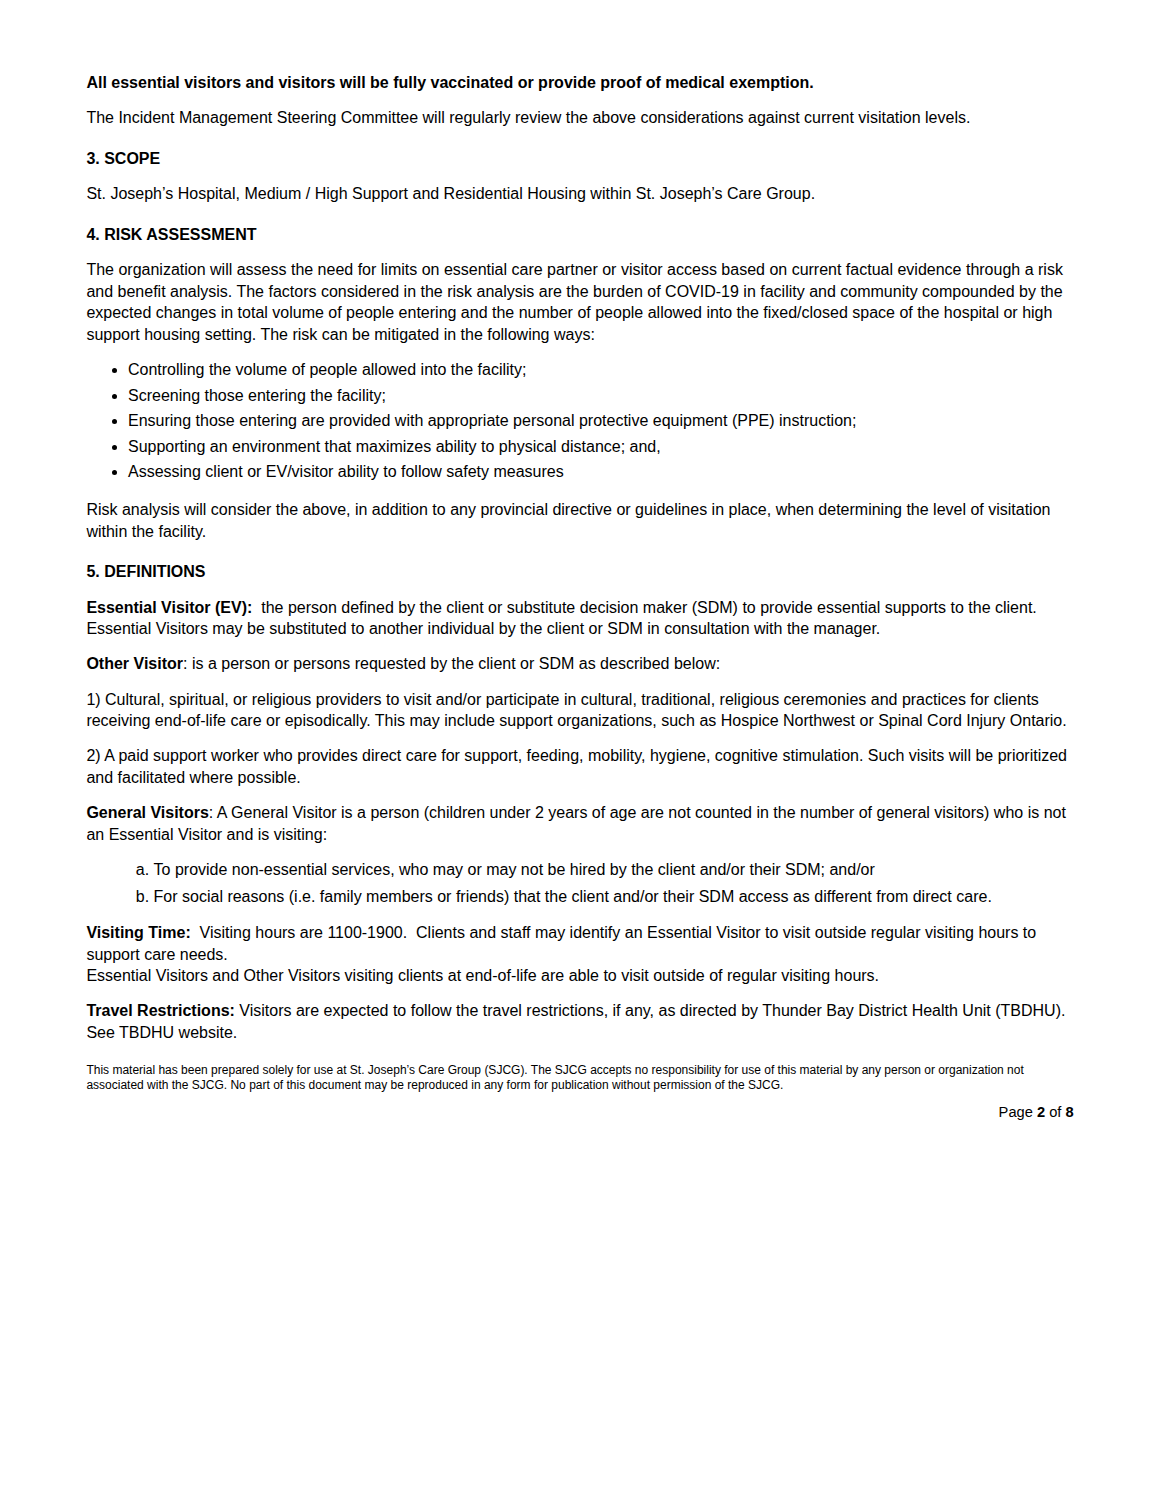All essential visitors and visitors will be fully vaccinated or provide proof of medical exemption.
The Incident Management Steering Committee will regularly review the above considerations against current visitation levels.
3. SCOPE
St. Joseph’s Hospital, Medium / High Support and Residential Housing within St. Joseph’s Care Group.
4. RISK ASSESSMENT
The organization will assess the need for limits on essential care partner or visitor access based on current factual evidence through a risk and benefit analysis. The factors considered in the risk analysis are the burden of COVID-19 in facility and community compounded by the expected changes in total volume of people entering and the number of people allowed into the fixed/closed space of the hospital or high support housing setting. The risk can be mitigated in the following ways:
Controlling the volume of people allowed into the facility;
Screening those entering the facility;
Ensuring those entering are provided with appropriate personal protective equipment (PPE) instruction;
Supporting an environment that maximizes ability to physical distance; and,
Assessing client or EV/visitor ability to follow safety measures
Risk analysis will consider the above, in addition to any provincial directive or guidelines in place, when determining the level of visitation within the facility.
5. DEFINITIONS
Essential Visitor (EV): the person defined by the client or substitute decision maker (SDM) to provide essential supports to the client. Essential Visitors may be substituted to another individual by the client or SDM in consultation with the manager.
Other Visitor: is a person or persons requested by the client or SDM as described below:
1) Cultural, spiritual, or religious providers to visit and/or participate in cultural, traditional, religious ceremonies and practices for clients receiving end-of-life care or episodically. This may include support organizations, such as Hospice Northwest or Spinal Cord Injury Ontario.
2) A paid support worker who provides direct care for support, feeding, mobility, hygiene, cognitive stimulation. Such visits will be prioritized and facilitated where possible.
General Visitors: A General Visitor is a person (children under 2 years of age are not counted in the number of general visitors) who is not an Essential Visitor and is visiting:
To provide non-essential services, who may or may not be hired by the client and/or their SDM; and/or
For social reasons (i.e. family members or friends) that the client and/or their SDM access as different from direct care.
Visiting Time: Visiting hours are 1100-1900. Clients and staff may identify an Essential Visitor to visit outside regular visiting hours to support care needs.
Essential Visitors and Other Visitors visiting clients at end-of-life are able to visit outside of regular visiting hours.
Travel Restrictions: Visitors are expected to follow the travel restrictions, if any, as directed by Thunder Bay District Health Unit (TBDHU). See TBDHU website.
This material has been prepared solely for use at St. Joseph’s Care Group (SJCG). The SJCG accepts no responsibility for use of this material by any person or organization not associated with the SJCG. No part of this document may be reproduced in any form for publication without permission of the SJCG.
Page 2 of 8